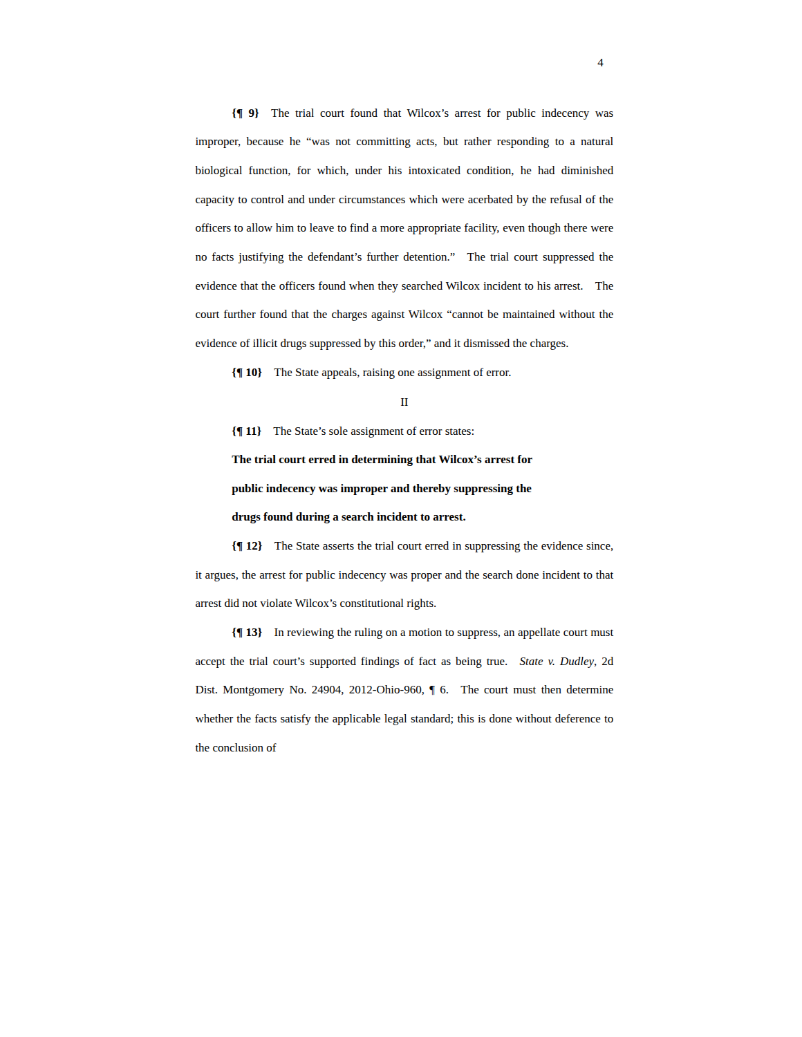4
{¶ 9} The trial court found that Wilcox’s arrest for public indecency was improper, because he “was not committing acts, but rather responding to a natural biological function, for which, under his intoxicated condition, he had diminished capacity to control and under circumstances which were acerbated by the refusal of the officers to allow him to leave to find a more appropriate facility, even though there were no facts justifying the defendant’s further detention.” The trial court suppressed the evidence that the officers found when they searched Wilcox incident to his arrest. The court further found that the charges against Wilcox “cannot be maintained without the evidence of illicit drugs suppressed by this order,” and it dismissed the charges.
{¶ 10} The State appeals, raising one assignment of error.
II
{¶ 11} The State’s sole assignment of error states:
The trial court erred in determining that Wilcox’s arrest for public indecency was improper and thereby suppressing the drugs found during a search incident to arrest.
{¶ 12} The State asserts the trial court erred in suppressing the evidence since, it argues, the arrest for public indecency was proper and the search done incident to that arrest did not violate Wilcox’s constitutional rights.
{¶ 13} In reviewing the ruling on a motion to suppress, an appellate court must accept the trial court’s supported findings of fact as being true. State v. Dudley, 2d Dist. Montgomery No. 24904, 2012-Ohio-960, ¶ 6. The court must then determine whether the facts satisfy the applicable legal standard; this is done without deference to the conclusion of